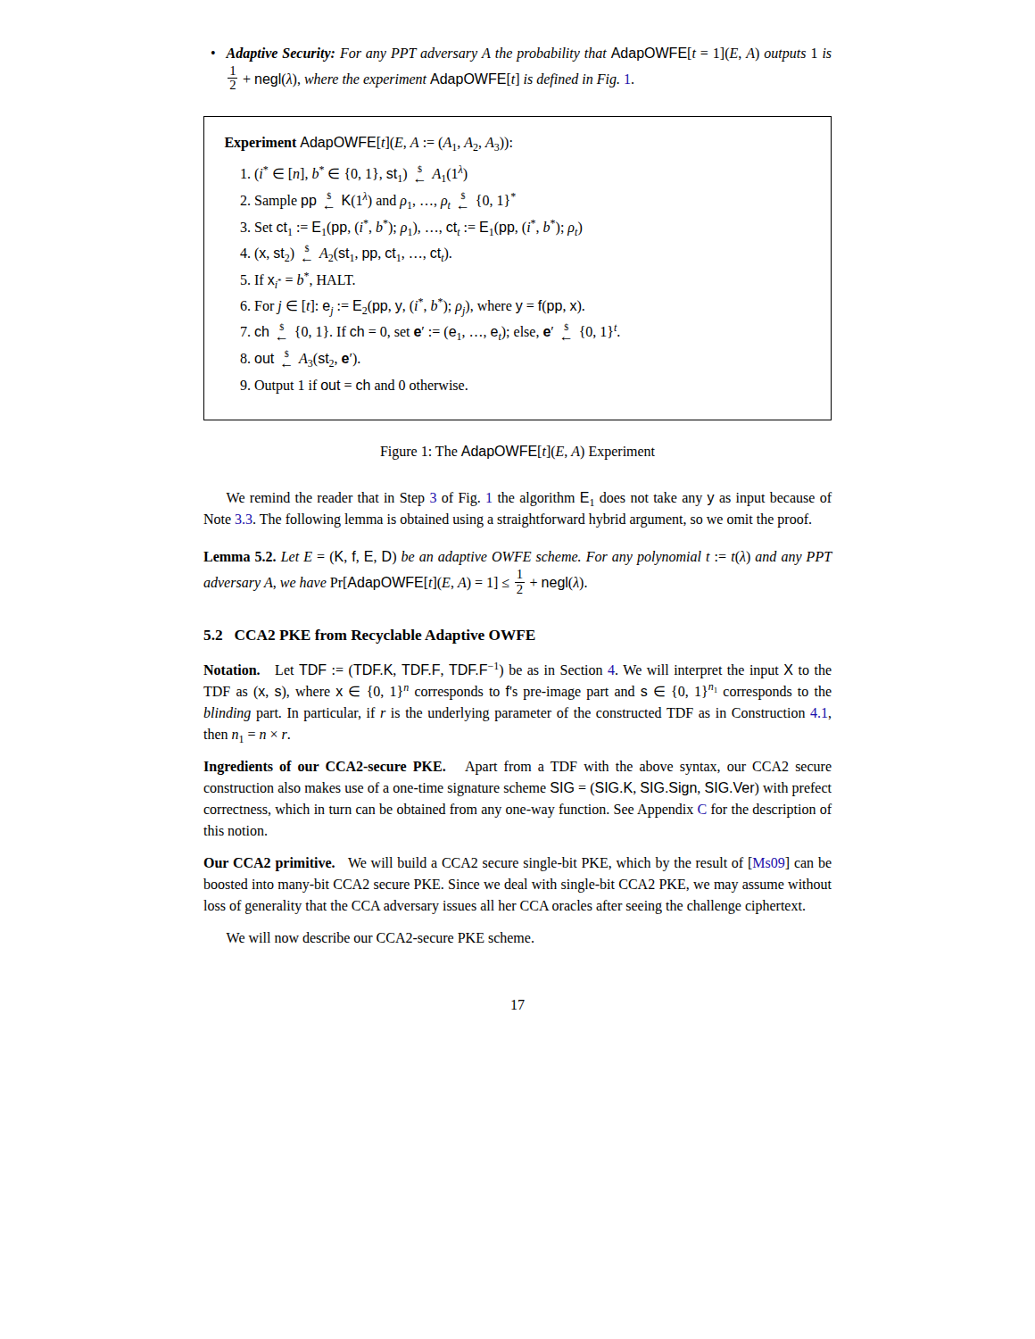Adaptive Security: For any PPT adversary A the probability that AdapOWFE[t = 1](E, A) outputs 1 is 12 + negl(λ), where the experiment AdapOWFE[t] is defined in Fig. 1.
Experiment AdapOWFE[t](E, A := (A1, A2, A3)):
(i* ∈ [n], b* ∈ {0, 1}, st1) $← A1(1λ)
Sample pp $← K(1λ) and ρ1, …, ρt $← {0, 1}*
Set ct1 := E1(pp, (i*, b*); ρ1), …, ctt := E1(pp, (i*, b*); ρt)
(x, st2) $← A2(st1, pp, ct1, …, ctt).
If xi* = b*, HALT.
For j ∈ [t]: ej := E2(pp, y, (i*, b*); ρj), where y = f(pp, x).
ch $← {0, 1}. If ch = 0, set e′ := (e1, …, et); else, e′ $← {0, 1}t.
out $← A3(st2, e′).
Output 1 if out = ch and 0 otherwise.
Figure 1: The AdapOWFE[t](E, A) Experiment
We remind the reader that in Step 3 of Fig. 1 the algorithm E1 does not take any y as input because of Note 3.3. The following lemma is obtained using a straightforward hybrid argument, so we omit the proof.
Lemma 5.2. Let E = (K, f, E, D) be an adaptive OWFE scheme. For any polynomial t := t(λ) and any PPT adversary A, we have Pr[AdapOWFE[t](E, A) = 1] ≤ 12 + negl(λ).
5.2 CCA2 PKE from Recyclable Adaptive OWFE
Notation. Let TDF := (TDF.K, TDF.F, TDF.F−1) be as in Section 4. We will interpret the input X to the TDF as (x, s), where x ∈ {0, 1}n corresponds to f's pre-image part and s ∈ {0, 1}n1 corresponds to the blinding part. In particular, if r is the underlying parameter of the constructed TDF as in Construction 4.1, then n1 = n × r.
Ingredients of our CCA2-secure PKE. Apart from a TDF with the above syntax, our CCA2 secure construction also makes use of a one-time signature scheme SIG = (SIG.K, SIG.Sign, SIG.Ver) with prefect correctness, which in turn can be obtained from any one-way function. See Appendix C for the description of this notion.
Our CCA2 primitive. We will build a CCA2 secure single-bit PKE, which by the result of [Ms09] can be boosted into many-bit CCA2 secure PKE. Since we deal with single-bit CCA2 PKE, we may assume without loss of generality that the CCA adversary issues all her CCA oracles after seeing the challenge ciphertext.
We will now describe our CCA2-secure PKE scheme.
17